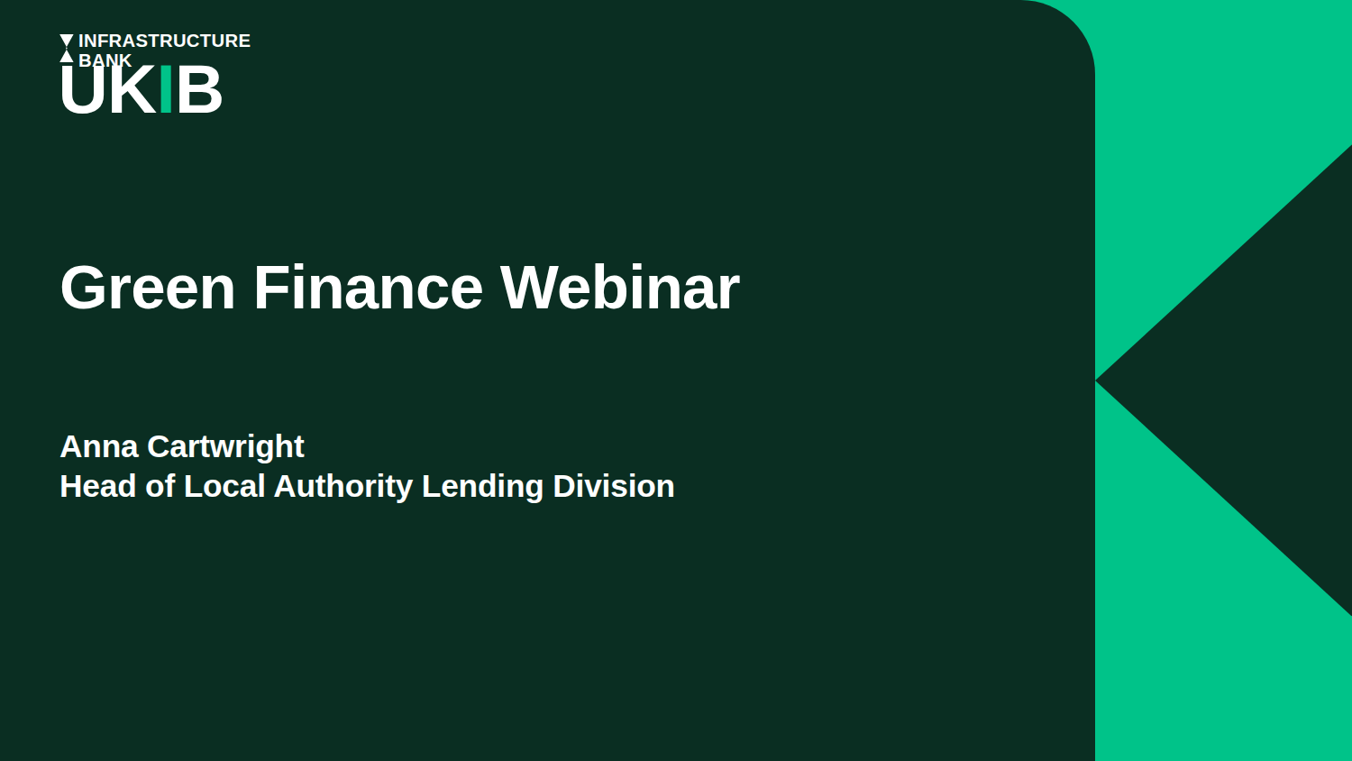INFRASTRUCTURE BANK
UKIB
Green Finance Webinar
Anna Cartwright Head of Local Authority Lending Division